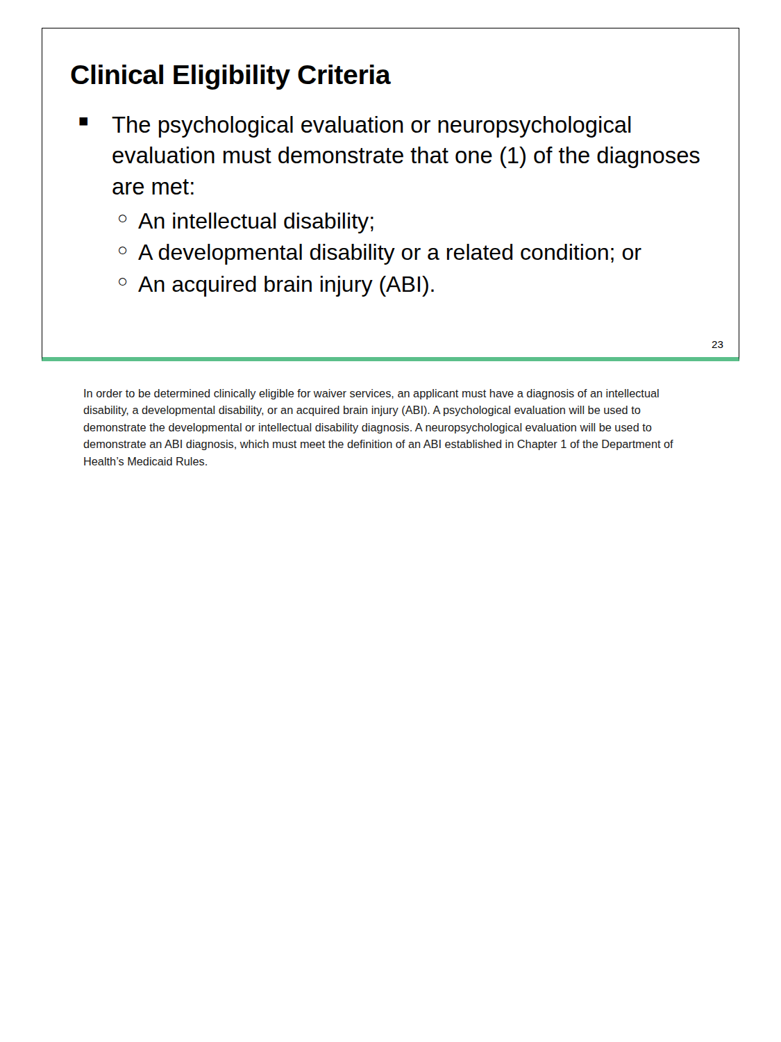Clinical Eligibility Criteria
The psychological evaluation or neuropsychological evaluation must demonstrate that one (1) of the diagnoses are met:
An intellectual disability;
A developmental disability or a related condition; or
An acquired brain injury (ABI).
23
In order to be determined clinically eligible for waiver services, an applicant must have a diagnosis of an intellectual disability, a developmental disability, or an acquired brain injury (ABI). A psychological evaluation will be used to demonstrate the developmental or intellectual disability diagnosis. A neuropsychological evaluation will be used to demonstrate an ABI diagnosis, which must meet the definition of an ABI established in Chapter 1 of the Department of Health’s Medicaid Rules.